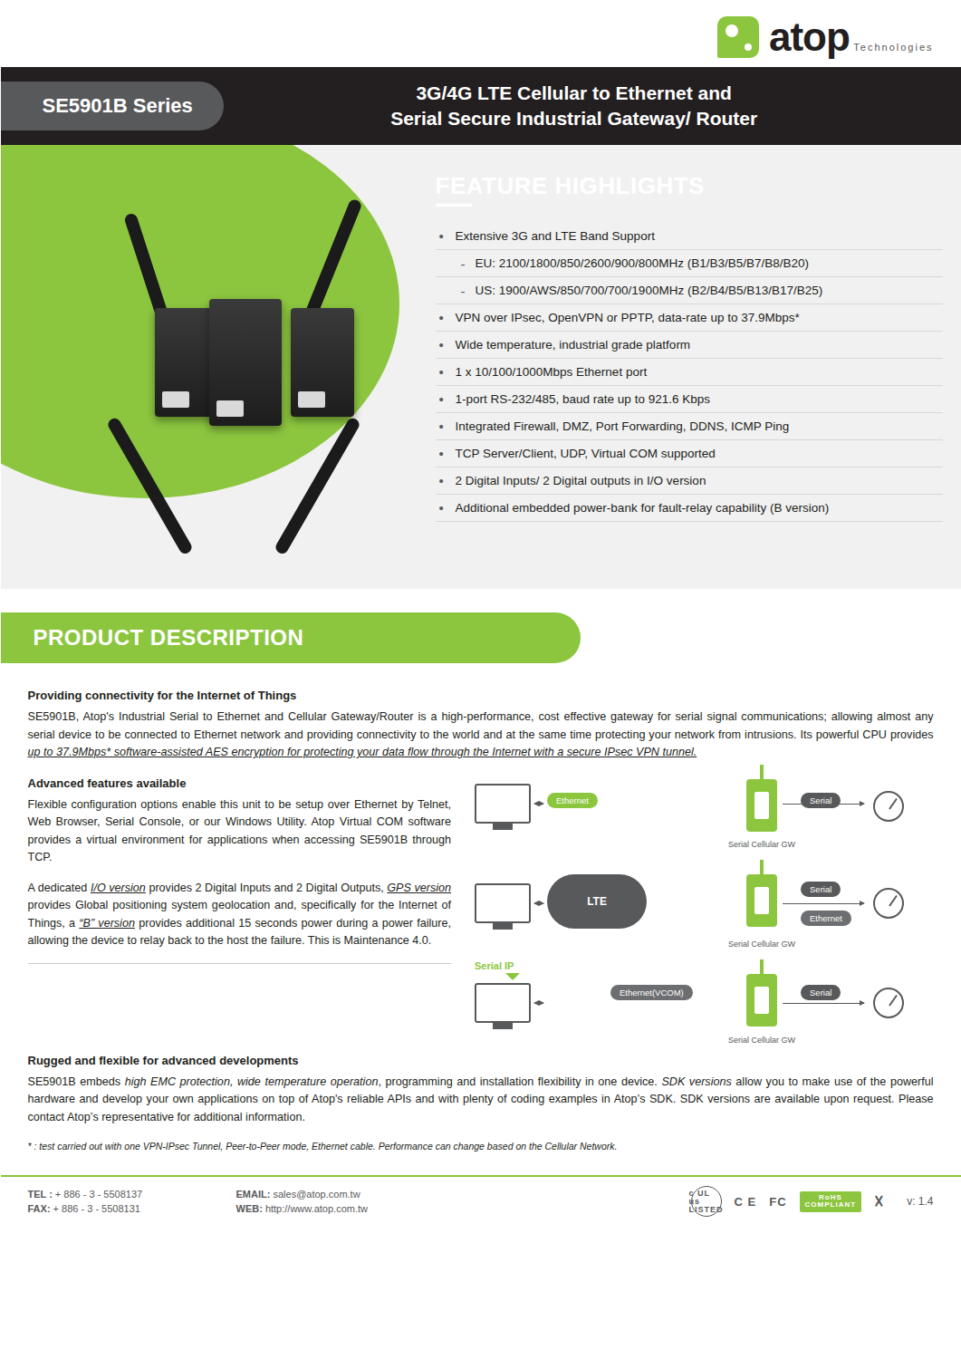atop Technologies
SE5901B Series
3G/4G LTE Cellular to Ethernet and
Serial Secure Industrial Gateway/ Router
FEATURE HIGHLIGHTS
Extensive 3G and LTE Band Support
EU: 2100/1800/850/2600/900/800MHz (B1/B3/B5/B7/B8/B20)
US: 1900/AWS/850/700/700/1900MHz (B2/B4/B5/B13/B17/B25)
VPN over IPsec, OpenVPN or PPTP, data-rate up to 37.9Mbps*
Wide temperature, industrial grade platform
1 x 10/100/1000Mbps Ethernet port
1-port RS-232/485, baud rate up to 921.6 Kbps
Integrated Firewall, DMZ, Port Forwarding, DDNS, ICMP Ping
TCP Server/Client, UDP, Virtual COM supported
2 Digital Inputs/ 2 Digital outputs in I/O version
Additional embedded power-bank for fault-relay capability (B version)
PRODUCT DESCRIPTION
Providing connectivity for the Internet of Things
SE5901B, Atop's Industrial Serial to Ethernet and Cellular Gateway/Router is a high-performance, cost effective gateway for serial signal communications; allowing almost any serial device to be connected to Ethernet network and providing connectivity to the world and at the same time protecting your network from intrusions. Its powerful CPU provides up to 37.9Mbps* software-assisted AES encryption for protecting your data flow through the Internet with a secure IPsec VPN tunnel.
Advanced features available
Flexible configuration options enable this unit to be setup over Ethernet by Telnet, Web Browser, Serial Console, or our Windows Utility. Atop Virtual COM software provides a virtual environment for applications when accessing SE5901B through TCP.
A dedicated I/O version provides 2 Digital Inputs and 2 Digital Outputs, GPS version provides Global positioning system geolocation and, specifically for the Internet of Things, a “B” version provides additional 15 seconds power during a power failure, allowing the device to relay back to the host the failure. This is Maintenance 4.0.
LTE
Ethernet Serial Serial Ethernet Serial Ethernet(VCOM) Serial Cellular GW Serial Cellular GW Serial Cellular GW
Serial IP
Rugged and flexible for advanced developments
SE5901B embeds high EMC protection, wide temperature operation, programming and installation flexibility in one device. SDK versions allow you to make use of the powerful hardware and develop your own applications on top of Atop's reliable APIs and with plenty of coding examples in Atop’s SDK. SDK versions are available upon request. Please contact Atop’s representative for additional information.
* : test carried out with one VPN-IPsec Tunnel, Peer-to-Peer mode, Ethernet cable. Performance can change based on the Cellular Network.
TEL : + 886 - 3 - 5508137
FAX: + 886 - 3 - 5508131
EMAIL: sales@atop.com.tw
WEB: http://www.atop.com.tw
c UL us
LISTED C E FC RoHS
COMPLIANT ☓ v: 1.4